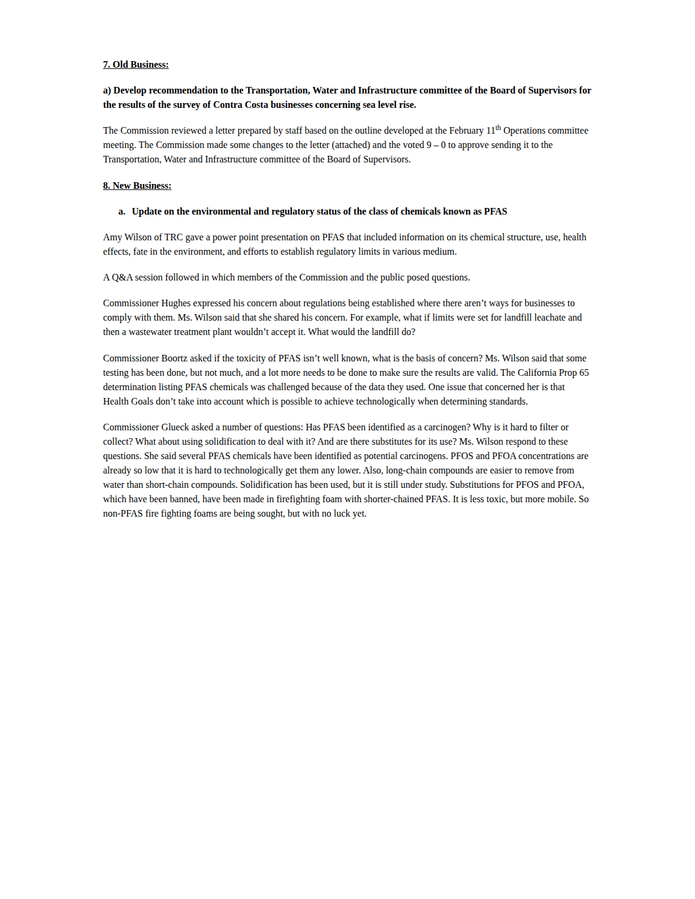7. Old Business:
a) Develop recommendation to the Transportation, Water and Infrastructure committee of the Board of Supervisors for the results of the survey of Contra Costa businesses concerning sea level rise.
The Commission reviewed a letter prepared by staff based on the outline developed at the February 11th Operations committee meeting. The Commission made some changes to the letter (attached) and the voted 9 – 0 to approve sending it to the Transportation, Water and Infrastructure committee of the Board of Supervisors.
8. New Business:
Update on the environmental and regulatory status of the class of chemicals known as PFAS
Amy Wilson of TRC gave a power point presentation on PFAS that included information on its chemical structure, use, health effects, fate in the environment, and efforts to establish regulatory limits in various medium.
A Q&A session followed in which members of the Commission and the public posed questions.
Commissioner Hughes expressed his concern about regulations being established where there aren’t ways for businesses to comply with them. Ms. Wilson said that she shared his concern. For example, what if limits were set for landfill leachate and then a wastewater treatment plant wouldn’t accept it. What would the landfill do?
Commissioner Boortz asked if the toxicity of PFAS isn’t well known, what is the basis of concern? Ms. Wilson said that some testing has been done, but not much, and a lot more needs to be done to make sure the results are valid. The California Prop 65 determination listing PFAS chemicals was challenged because of the data they used. One issue that concerned her is that Health Goals don’t take into account which is possible to achieve technologically when determining standards.
Commissioner Glueck asked a number of questions: Has PFAS been identified as a carcinogen? Why is it hard to filter or collect? What about using solidification to deal with it? And are there substitutes for its use? Ms. Wilson respond to these questions. She said several PFAS chemicals have been identified as potential carcinogens. PFOS and PFOA concentrations are already so low that it is hard to technologically get them any lower. Also, long-chain compounds are easier to remove from water than short-chain compounds. Solidification has been used, but it is still under study. Substitutions for PFOS and PFOA, which have been banned, have been made in firefighting foam with shorter-chained PFAS. It is less toxic, but more mobile. So non-PFAS fire fighting foams are being sought, but with no luck yet.